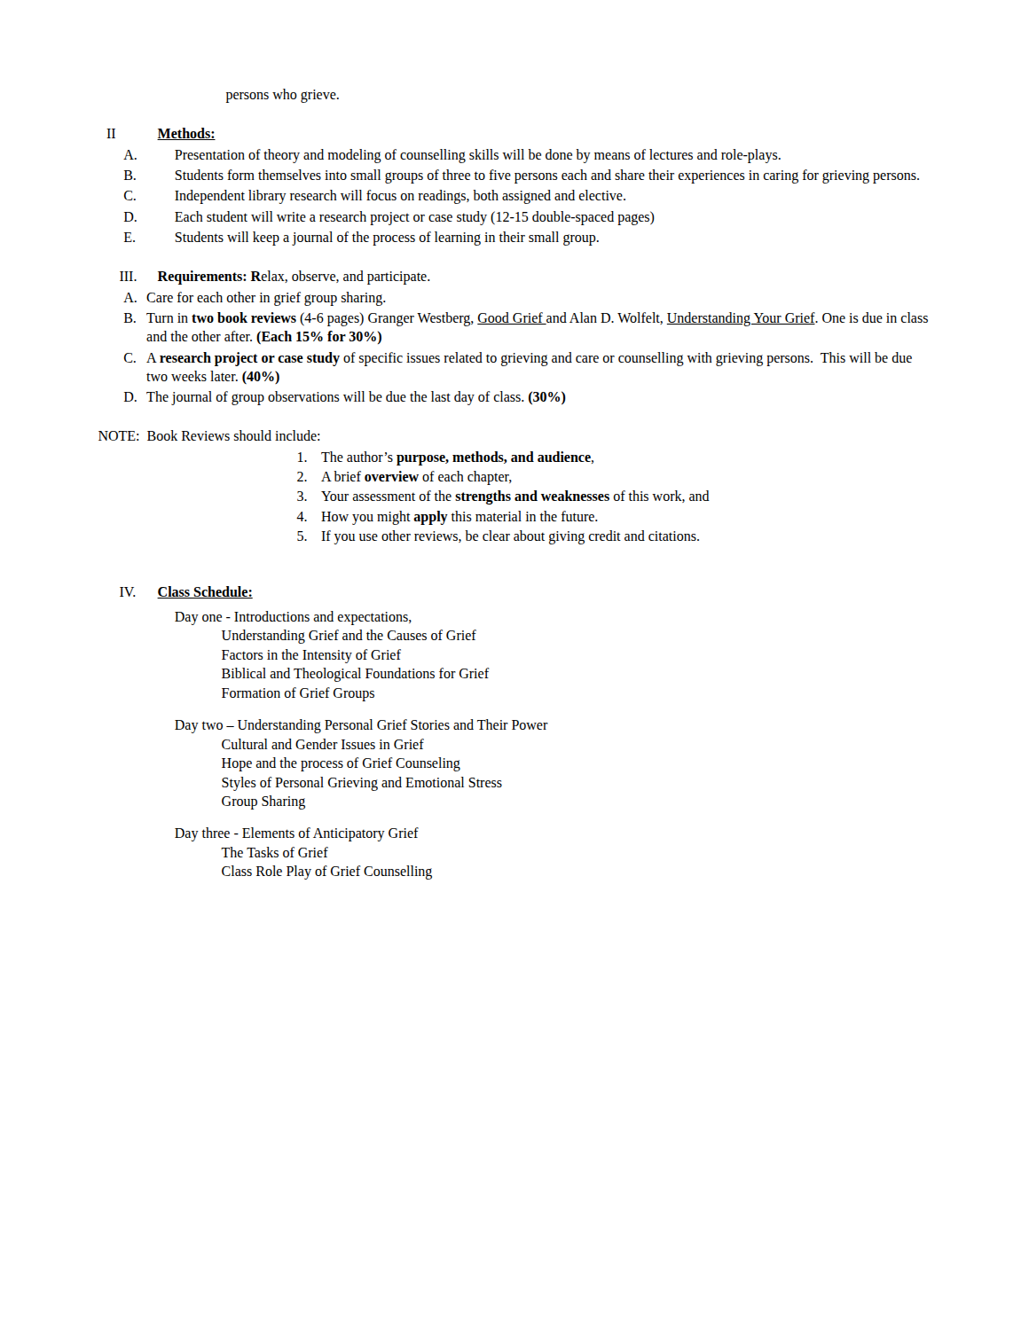persons who grieve.
II Methods:
A. Presentation of theory and modeling of counselling skills will be done by means of lectures and role-plays.
B. Students form themselves into small groups of three to five persons each and share their experiences in caring for grieving persons.
C. Independent library research will focus on readings, both assigned and elective.
D. Each student will write a research project or case study (12-15 double-spaced pages)
E. Students will keep a journal of the process of learning in their small group.
III. Requirements: R elax, observe, and participate.
A. Care for each other in grief group sharing.
B. Turn in two book reviews (4-6 pages) Granger Westberg, Good Grief and Alan D. Wolfelt, Understanding Your Grief. One is due in class and the other after. (Each 15% for 30%)
C. A research project or case study of specific issues related to grieving and care or counselling with grieving persons. This will be due two weeks later. (40%)
D. The journal of group observations will be due the last day of class. (30%)
NOTE: Book Reviews should include:
The author’s purpose, methods, and audience,
A brief overview of each chapter,
Your assessment of the strengths and weaknesses of this work, and
How you might apply this material in the future.
If you use other reviews, be clear about giving credit and citations.
IV. Class Schedule:
Day one - Introductions and expectations,
Understanding Grief and the Causes of Grief
Factors in the Intensity of Grief
Biblical and Theological Foundations for Grief
Formation of Grief Groups
Day two – Understanding Personal Grief Stories and Their Power
Cultural and Gender Issues in Grief
Hope and the process of Grief Counseling
Styles of Personal Grieving and Emotional Stress
Group Sharing
Day three - Elements of Anticipatory Grief
The Tasks of Grief
Class Role Play of Grief Counselling